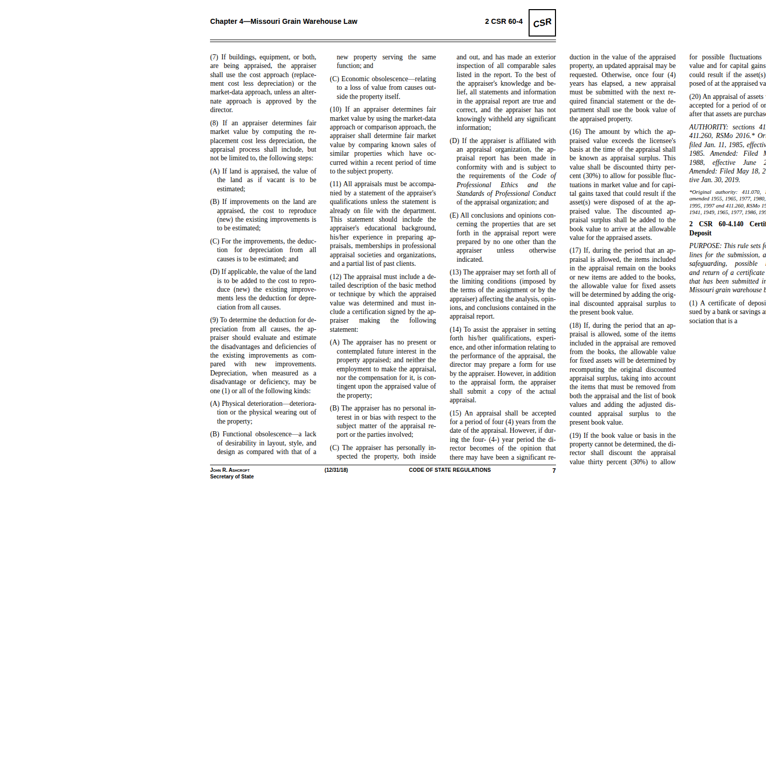Chapter 4—Missouri Grain Warehouse Law
2 CSR 60-4 CSR
(7) If buildings, equipment, or both, are being appraised, the appraiser shall use the cost approach (replacement cost less depreciation) or the market-data approach, unless an alternate approach is approved by the director.
(8) If an appraiser determines fair market value by computing the replacement cost less depreciation, the appraisal process shall include, but not be limited to, the following steps:
(A) If land is appraised, the value of the land as if vacant is to be estimated;
(B) If improvements on the land are appraised, the cost to reproduce (new) the existing improvements is to be estimated;
(C) For the improvements, the deduction for depreciation from all causes is to be estimated; and
(D) If applicable, the value of the land is to be added to the cost to reproduce (new) the existing improvements less the deduction for depreciation from all causes.
(9) To determine the deduction for depreciation from all causes, the appraiser should evaluate and estimate the disadvantages and deficiencies of the existing improvements as compared with new improvements. Depreciation, when measured as a disadvantage or deficiency, may be one (1) or all of the following kinds:
(A) Physical deterioration—deterioration or the physical wearing out of the property;
(B) Functional obsolescence—a lack of desirability in layout, style, and design as compared with that of a new property serving the same function; and
(C) Economic obsolescence—relating to a loss of value from causes outside the property itself.
(10) If an appraiser determines fair market value by using the market-data approach or comparison approach, the appraiser shall determine fair market value by comparing known sales of similar properties which have occurred within a recent period of time to the subject property.
(11) All appraisals must be accompanied by a statement of the appraiser's qualifications unless the statement is already on file with the department. This statement should include the appraiser's educational background, his/her experience in preparing appraisals, memberships in professional appraisal societies and organizations, and a partial list of past clients.
(12) The appraisal must include a detailed description of the basic method or technique by which the appraised value was determined and must include a certification signed by the appraiser making the following statement:
(A) The appraiser has no present or contemplated future interest in the property appraised; and neither the employment to make the appraisal, nor the compensation for it, is contingent upon the appraised value of the property;
(B) The appraiser has no personal interest in or bias with respect to the subject matter of the appraisal report or the parties involved;
(C) The appraiser has personally inspected the property, both inside and out, and has made an exterior inspection of all comparable sales listed in the report. To the best of the appraiser's knowledge and belief, all statements and information in the appraisal report are true and correct, and the appraiser has not knowingly withheld any significant information;
(D) If the appraiser is affiliated with an appraisal organization, the appraisal report has been made in conformity with and is subject to the requirements of the Code of Professional Ethics and the Standards of Professional Conduct of the appraisal organization; and
(E) All conclusions and opinions concerning the properties that are set forth in the appraisal report were prepared by no one other than the appraiser unless otherwise indicated.
(13) The appraiser may set forth all of the limiting conditions (imposed by the terms of the assignment or by the appraiser) affecting the analysis, opinions, and conclusions contained in the appraisal report.
(14) To assist the appraiser in setting forth his/her qualifications, experience, and other information relating to the performance of the appraisal, the director may prepare a form for use by the appraiser. However, in addition to the appraisal form, the appraiser shall submit a copy of the actual appraisal.
(15) An appraisal shall be accepted for a period of four (4) years from the date of the appraisal. However, if during the four- (4-) year period the director becomes of the opinion that there may have been a significant reduction in the value of the appraised property, an updated appraisal may be requested. Otherwise, once four (4) years has elapsed, a new appraisal must be submitted with the next required financial statement or the department shall use the book value of the appraised property.
(16) The amount by which the appraised value exceeds the licensee's basis at the time of the appraisal shall be known as appraisal surplus. This value shall be discounted thirty percent (30%) to allow for possible fluctuations in market value and for capital gains taxed that could result if the asset(s) were disposed of at the appraised value. The discounted appraisal surplus shall be added to the book value to arrive at the allowable value for the appraised assets.
(17) If, during the period that an appraisal is allowed, the items included in the appraisal remain on the books or new items are added to the books, the allowable value for fixed assets will be determined by adding the original discounted appraisal surplus to the present book value.
(18) If, during the period that an appraisal is allowed, some of the items included in the appraisal are removed from the books, the allowable value for fixed assets will be determined by recomputing the original discounted appraisal surplus, taking into account the items that must be removed from both the appraisal and the list of book values and adding the adjusted discounted appraisal surplus to the present book value.
(19) If the book value or basis in the property cannot be determined, the director shall discount the appraisal value thirty percent (30%) to allow for possible fluctuations in market value and for capital gains taxes that could result if the asset(s) were disposed of at the appraised value.
(20) An appraisal of assets will not be accepted for a period of one (1) year after that assets are purchased.
AUTHORITY: sections 411.070 and 411.260, RSMo 2016.* Original rule filed Jan. 11, 1985, effective May 26, 1985. Amended: Filed March 16, 1988, effective June 27, 1988. Amended: Filed May 18, 2018, effective Jan. 30, 2019.
*Original authority: 411.070, RSMo 1941, amended 1955, 1965, 1977, 1980, 1986 , 1993, 1995, 1997 and 411.260, RSMo 1939, amended 1941, 1949, 1965, 1977, 1986, 1997, 2014.
2 CSR 60-4.140 Certificates of Deposit
PURPOSE: This rule sets forth guidelines for the submission, acceptance, safeguarding, possible liquidation and return of a certificate of deposit that has been submitted in lieu of a Missouri grain warehouse bond.
(1) A certificate of deposit (CD) issued by a bank or savings and loan association that is a
John R. Ashcroft Secretary of State
(12/31/18)
CODE OF STATE REGULATIONS
7